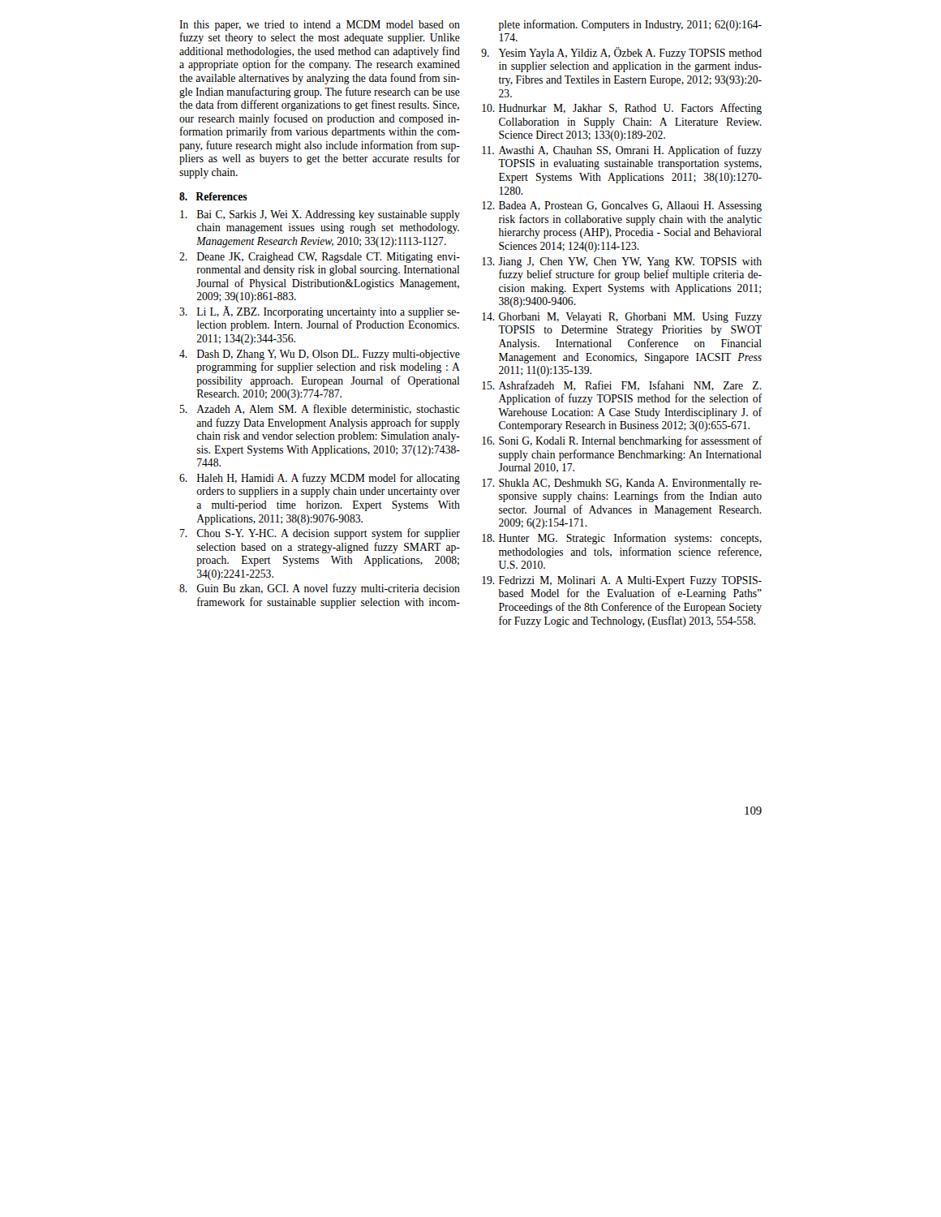In this paper, we tried to intend a MCDM model based on fuzzy set theory to select the most adequate supplier. Unlike additional methodologies, the used method can adaptively find a appropriate option for the company. The research examined the available alternatives by analyzing the data found from single Indian manufacturing group. The future research can be use the data from different organizations to get finest results. Since, our research mainly focused on production and composed information primarily from various departments within the company, future research might also include information from suppliers as well as buyers to get the better accurate results for supply chain.
8. References
Bai C, Sarkis J, Wei X. Addressing key sustainable supply chain management issues using rough set methodology. Management Research Review, 2010; 33(12):1113-1127.
Deane JK, Craighead CW, Ragsdale CT. Mitigating environmental and density risk in global sourcing. International Journal of Physical Distribution&Logistics Management, 2009; 39(10):861-883.
Li L, Ã, ZBZ. Incorporating uncertainty into a supplier selection problem. Intern. Journal of Production Economics. 2011; 134(2):344-356.
Dash D, Zhang Y, Wu D, Olson DL. Fuzzy multi-objective programming for supplier selection and risk modeling : A possibility approach. European Journal of Operational Research. 2010; 200(3):774-787.
Azadeh A, Alem SM. A flexible deterministic, stochastic and fuzzy Data Envelopment Analysis approach for supply chain risk and vendor selection problem: Simulation analysis. Expert Systems With Applications, 2010; 37(12):7438-7448.
Haleh H, Hamidi A. A fuzzy MCDM model for allocating orders to suppliers in a supply chain under uncertainty over a multi-period time horizon. Expert Systems With Applications, 2011; 38(8):9076-9083.
Chou S-Y. Y-HC. A decision support system for supplier selection based on a strategy-aligned fuzzy SMART approach. Expert Systems With Applications, 2008; 34(0):2241-2253.
Guin Bu zkan, GCI. A novel fuzzy multi-criteria decision framework for sustainable supplier selection with incomplete information. Computers in Industry, 2011; 62(0):164-174.
Yesim Yayla A, Yildiz A, Özbek A. Fuzzy TOPSIS method in supplier selection and application in the garment industry, Fibres and Textiles in Eastern Europe, 2012; 93(93):20-23.
Hudnurkar M, Jakhar S, Rathod U. Factors Affecting Collaboration in Supply Chain: A Literature Review. Science Direct 2013; 133(0):189-202.
Awasthi A, Chauhan SS, Omrani H. Application of fuzzy TOPSIS in evaluating sustainable transportation systems, Expert Systems With Applications 2011; 38(10):1270-1280.
Badea A, Prostean G, Goncalves G, Allaoui H. Assessing risk factors in collaborative supply chain with the analytic hierarchy process (AHP), Procedia - Social and Behavioral Sciences 2014; 124(0):114-123.
Jiang J, Chen YW, Chen YW, Yang KW. TOPSIS with fuzzy belief structure for group belief multiple criteria decision making. Expert Systems with Applications 2011; 38(8):9400-9406.
Ghorbani M, Velayati R, Ghorbani MM. Using Fuzzy TOPSIS to Determine Strategy Priorities by SWOT Analysis. International Conference on Financial Management and Economics, Singapore IACSIT Press 2011; 11(0):135-139.
Ashrafzadeh M, Rafiei FM, Isfahani NM, Zare Z. Application of fuzzy TOPSIS method for the selection of Warehouse Location: A Case Study Interdisciplinary J. of Contemporary Research in Business 2012; 3(0):655-671.
Soni G, Kodali R. Internal benchmarking for assessment of supply chain performance Benchmarking: An International Journal 2010, 17.
Shukla AC, Deshmukh SG, Kanda A. Environmentally responsive supply chains: Learnings from the Indian auto sector. Journal of Advances in Management Research. 2009; 6(2):154-171.
Hunter MG. Strategic Information systems: concepts, methodologies and tols, information science reference, U.S. 2010.
Fedrizzi M, Molinari A. A Multi-Expert Fuzzy TOPSIS-based Model for the Evaluation of e-Learning Paths” Proceedings of the 8th Conference of the European Society for Fuzzy Logic and Technology, (Eusflat) 2013, 554-558.
109